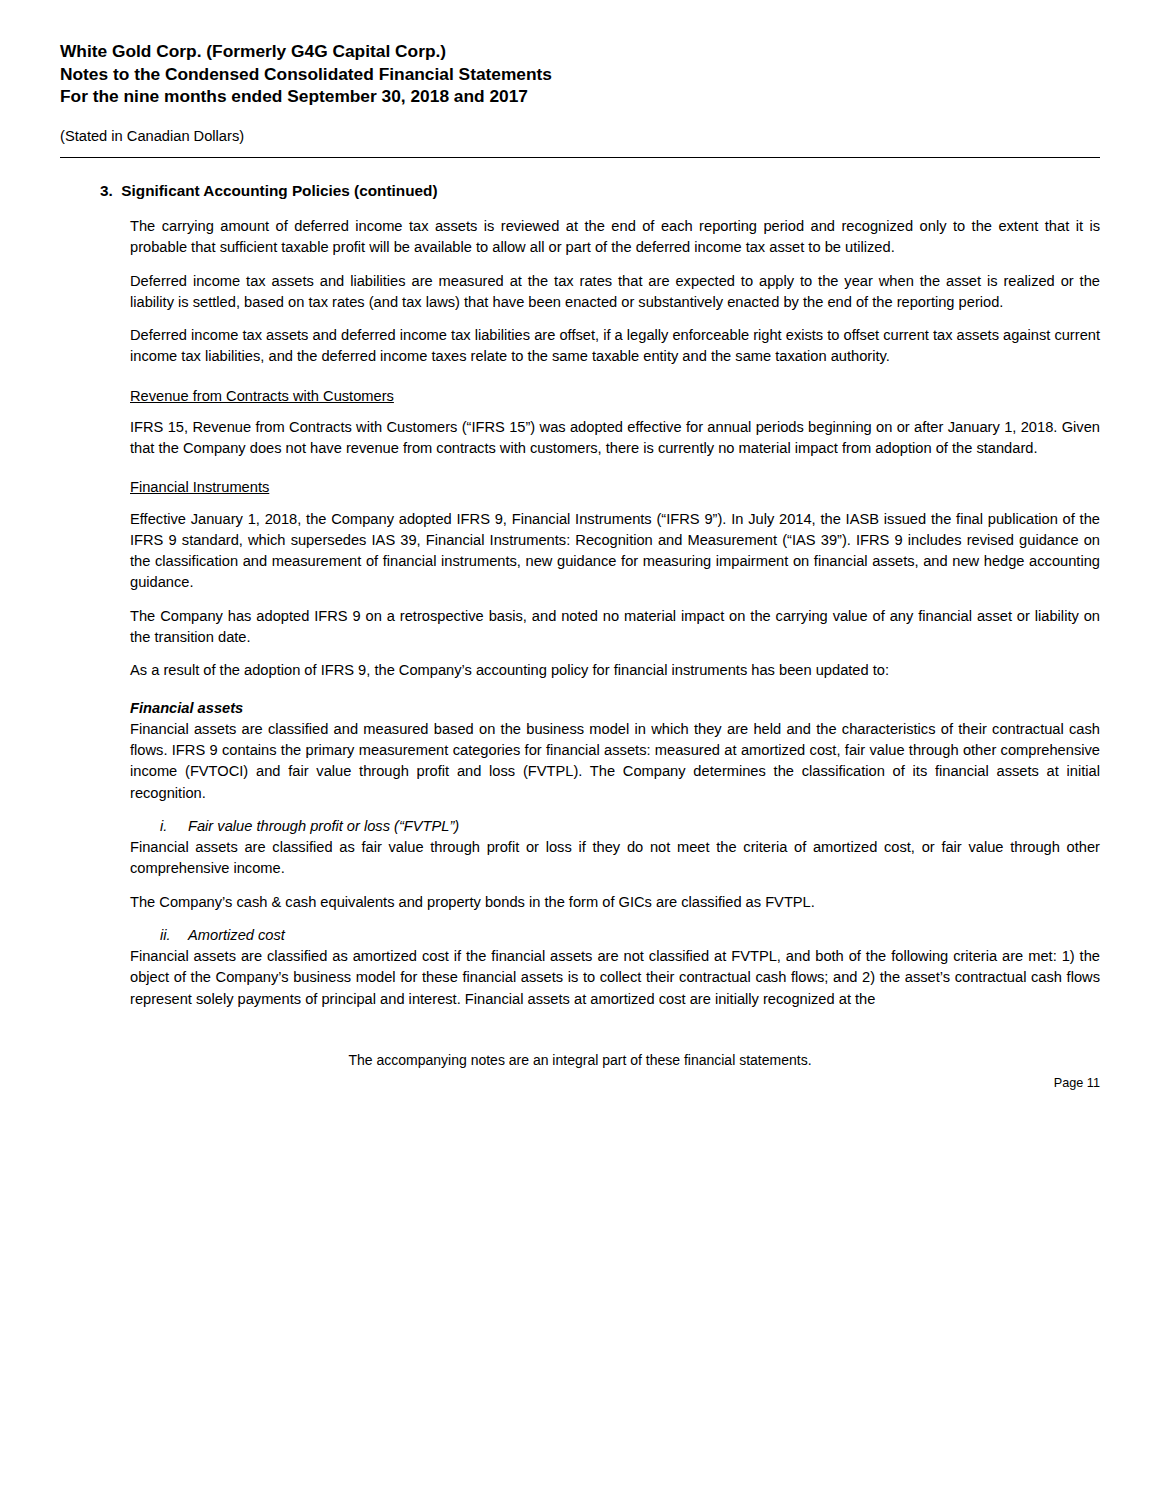White Gold Corp. (Formerly G4G Capital Corp.)
Notes to the Condensed Consolidated Financial Statements
For the nine months ended September 30, 2018 and 2017
(Stated in Canadian Dollars)
3. Significant Accounting Policies (continued)
The carrying amount of deferred income tax assets is reviewed at the end of each reporting period and recognized only to the extent that it is probable that sufficient taxable profit will be available to allow all or part of the deferred income tax asset to be utilized.
Deferred income tax assets and liabilities are measured at the tax rates that are expected to apply to the year when the asset is realized or the liability is settled, based on tax rates (and tax laws) that have been enacted or substantively enacted by the end of the reporting period.
Deferred income tax assets and deferred income tax liabilities are offset, if a legally enforceable right exists to offset current tax assets against current income tax liabilities, and the deferred income taxes relate to the same taxable entity and the same taxation authority.
Revenue from Contracts with Customers
IFRS 15, Revenue from Contracts with Customers (“IFRS 15”) was adopted effective for annual periods beginning on or after January 1, 2018. Given that the Company does not have revenue from contracts with customers, there is currently no material impact from adoption of the standard.
Financial Instruments
Effective January 1, 2018, the Company adopted IFRS 9, Financial Instruments (“IFRS 9”). In July 2014, the IASB issued the final publication of the IFRS 9 standard, which supersedes IAS 39, Financial Instruments: Recognition and Measurement (“IAS 39”). IFRS 9 includes revised guidance on the classification and measurement of financial instruments, new guidance for measuring impairment on financial assets, and new hedge accounting guidance.
The Company has adopted IFRS 9 on a retrospective basis, and noted no material impact on the carrying value of any financial asset or liability on the transition date.
As a result of the adoption of IFRS 9, the Company’s accounting policy for financial instruments has been updated to:
Financial assets
Financial assets are classified and measured based on the business model in which they are held and the characteristics of their contractual cash flows. IFRS 9 contains the primary measurement categories for financial assets: measured at amortized cost, fair value through other comprehensive income (FVTOCI) and fair value through profit and loss (FVTPL). The Company determines the classification of its financial assets at initial recognition.
i. Fair value through profit or loss (“FVTPL”)
Financial assets are classified as fair value through profit or loss if they do not meet the criteria of amortized cost, or fair value through other comprehensive income.
The Company’s cash & cash equivalents and property bonds in the form of GICs are classified as FVTPL.
ii. Amortized cost
Financial assets are classified as amortized cost if the financial assets are not classified at FVTPL, and both of the following criteria are met: 1) the object of the Company’s business model for these financial assets is to collect their contractual cash flows; and 2) the asset’s contractual cash flows represent solely payments of principal and interest. Financial assets at amortized cost are initially recognized at the
The accompanying notes are an integral part of these financial statements.
Page 11